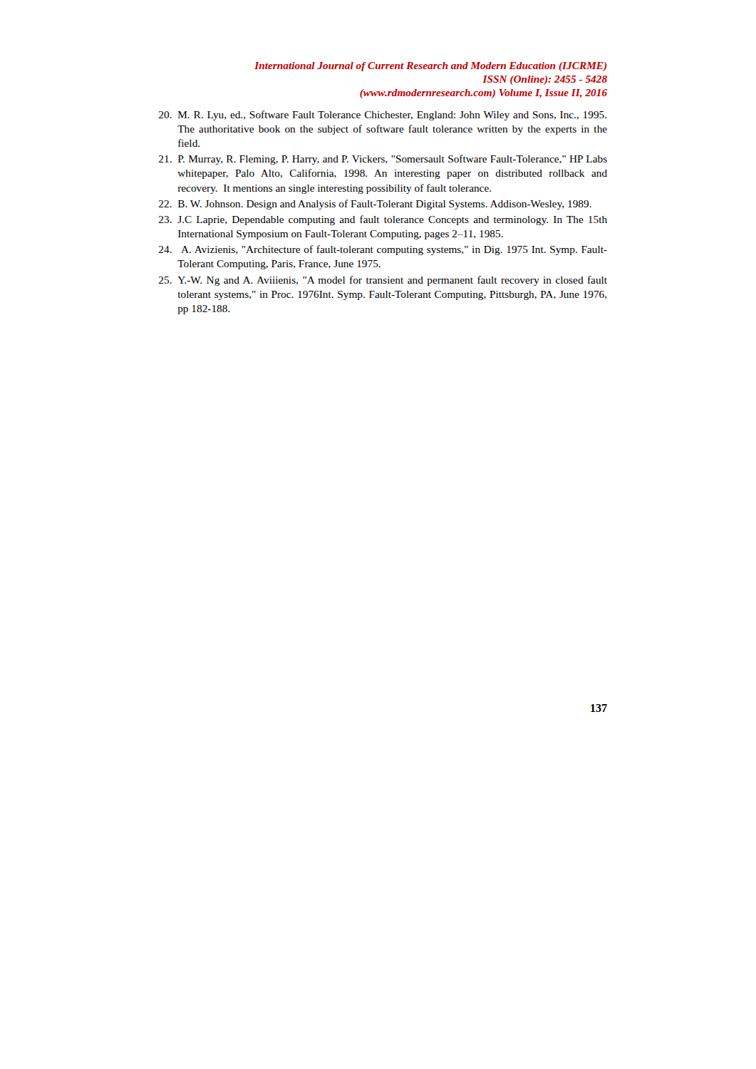International Journal of Current Research and Modern Education (IJCRME) ISSN (Online): 2455 - 5428 (www.rdmodernresearch.com) Volume I, Issue II, 2016
M. R. Lyu, ed., Software Fault Tolerance Chichester, England: John Wiley and Sons, Inc., 1995. The authoritative book on the subject of software fault tolerance written by the experts in the field.
P. Murray, R. Fleming, P. Harry, and P. Vickers, "Somersault Software Fault-Tolerance," HP Labs whitepaper, Palo Alto, California, 1998. An interesting paper on distributed rollback and recovery. It mentions an single interesting possibility of fault tolerance.
B. W. Johnson. Design and Analysis of Fault-Tolerant Digital Systems. Addison-Wesley, 1989.
J.C Laprie, Dependable computing and fault tolerance Concepts and terminology. In The 15th International Symposium on Fault-Tolerant Computing, pages 2–11, 1985.
A. Avizienis, "Architecture of fault-tolerant computing systems," in Dig. 1975 Int. Symp. Fault-Tolerant Computing, Paris, France, June 1975.
Y.-W. Ng and A. Aviiienis, "A model for transient and permanent fault recovery in closed fault tolerant systems," in Proc. 1976Int. Symp. Fault-Tolerant Computing, Pittsburgh, PA, June 1976, pp 182-188.
137